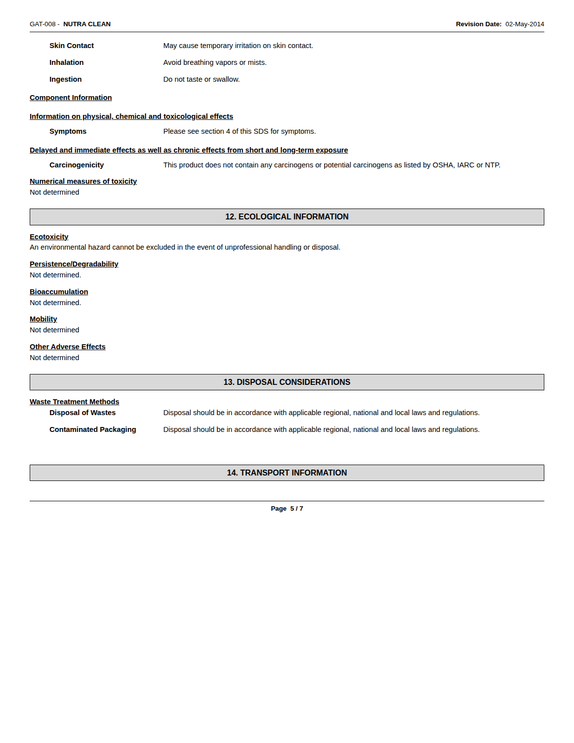GAT-008 - NUTRA CLEAN
Revision Date: 02-May-2014
Skin Contact
May cause temporary irritation on skin contact.
Inhalation
Avoid breathing vapors or mists.
Ingestion
Do not taste or swallow.
Component Information
Information on physical, chemical and toxicological effects
Symptoms
Please see section 4 of this SDS for symptoms.
Delayed and immediate effects as well as chronic effects from short and long-term exposure
Carcinogenicity
This product does not contain any carcinogens or potential carcinogens as listed by OSHA, IARC or NTP.
Numerical measures of toxicity
Not determined
12. ECOLOGICAL INFORMATION
Ecotoxicity
An environmental hazard cannot be excluded in the event of unprofessional handling or disposal.
Persistence/Degradability
Not determined.
Bioaccumulation
Not determined.
Mobility
Not determined
Other Adverse Effects
Not determined
13. DISPOSAL CONSIDERATIONS
Waste Treatment Methods
Disposal of Wastes
Disposal should be in accordance with applicable regional, national and local laws and regulations.
Contaminated Packaging
Disposal should be in accordance with applicable regional, national and local laws and regulations.
14. TRANSPORT INFORMATION
Page 5 / 7